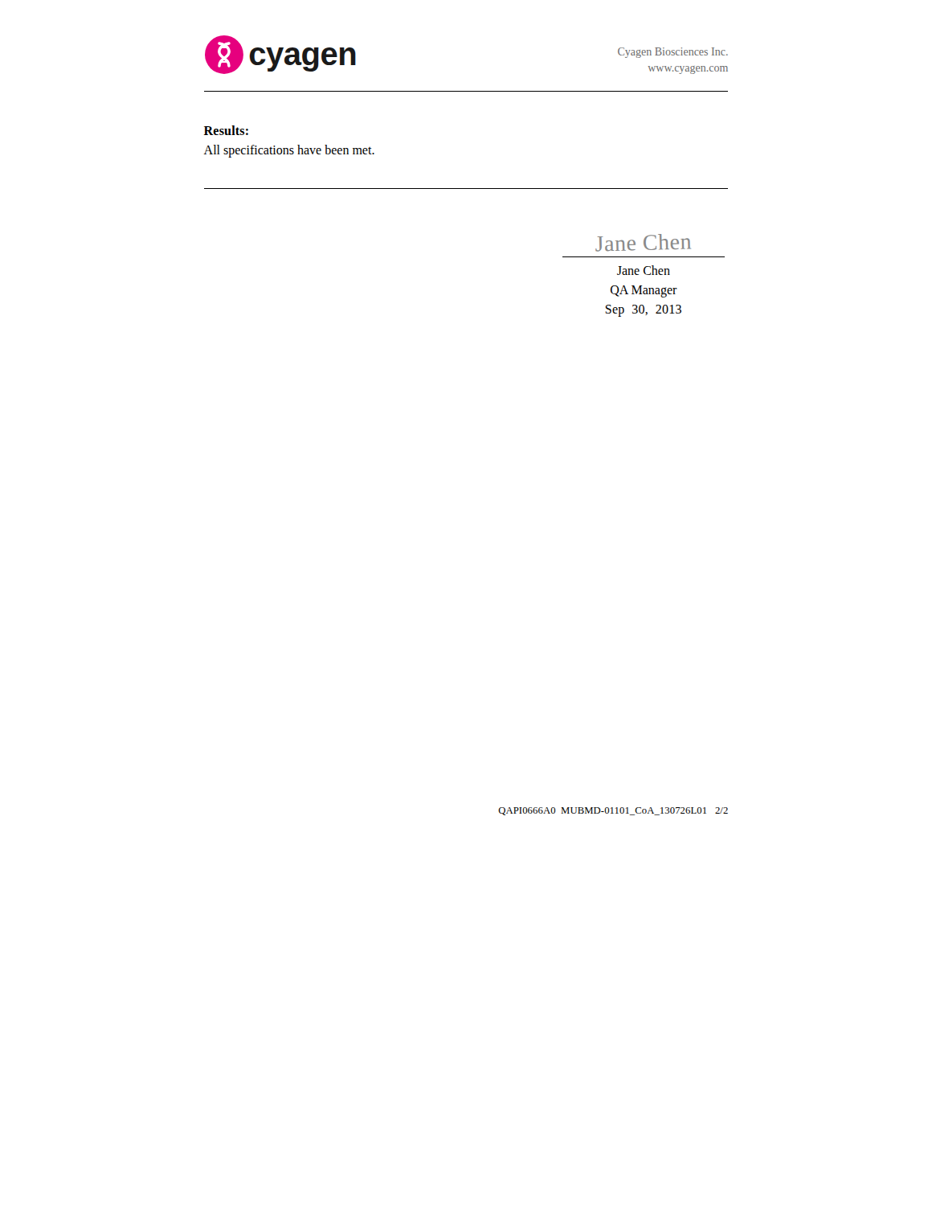cyagen
Cyagen Biosciences Inc.
www.cyagen.com
Results:
All specifications have been met.
Jane Chen
Jane Chen
QA Manager
Sep 30, 2013
QAPI0666A0 MUBMD-01101_CoA_130726L01 2/2